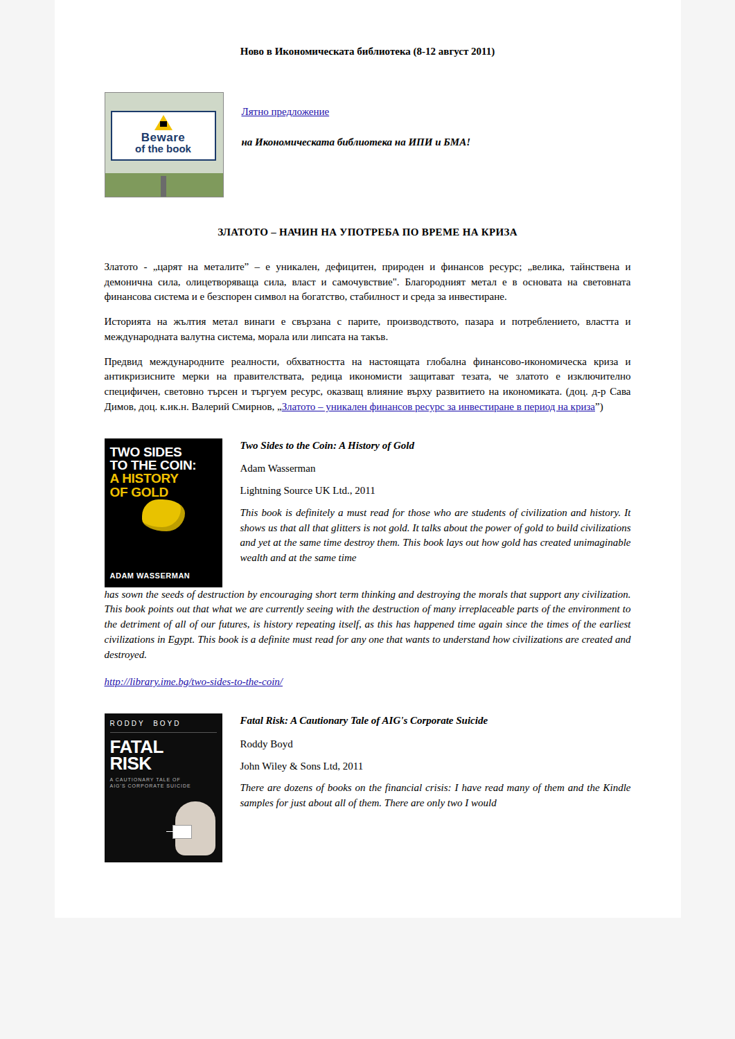Ново в Икономическата библиотека (8-12 август 2011)
Beware
of the book
Лятно предложение
на Икономическата библиотека на ИПИ и БМА!
ЗЛАТОТО – НАЧИН НА УПОТРЕБА ПО ВРЕМЕ НА КРИЗА
Златото - „царят на металите” – е уникален, дефицитен, природен и финансов ресурс; „велика, тайнствена и демонична сила, олицетворяваща сила, власт и самочувствие". Благородният метал е в основата на световната финансова система и е безспорен символ на богатство, стабилност и среда за инвестиране.
Историята на жълтия метал винаги е свързана с парите, производството, пазара и потреблението, властта и международната валутна система, морала или липсата на такъв.
Предвид международните реалности, обхватността на настоящата глобална финансово-икономическа криза и антикризисните мерки на правителствата, редица икономисти защитават тезата, че златото е изключително специфичен, световно търсен и търгуем ресурс, оказващ влияние върху развитието на икономиката. (доц. д-р Сава Димов, доц. к.ик.н. Валерий Смирнов, „Златото – уникален финансов ресурс за инвестиране в период на криза”)
TWO SIDES
TO THE COIN:
A HISTORY
OF GOLD
ADAM WASSERMAN
Two Sides to the Coin: A History of Gold
Adam Wasserman
Lightning Source UK Ltd., 2011
This book is definitely a must read for those who are students of civilization and history. It shows us that all that glitters is not gold. It talks about the power of gold to build civilizations and yet at the same time destroy them. This book lays out how gold has created unimaginable wealth and at the same time
has sown the seeds of destruction by encouraging short term thinking and destroying the morals that support any civilization. This book points out that what we are currently seeing with the destruction of many irreplaceable parts of the environment to the detriment of all of our futures, is history repeating itself, as this has happened time again since the times of the earliest civilizations in Egypt. This book is a definite must read for any one that wants to understand how civilizations are created and destroyed.
http://library.ime.bg/two-sides-to-the-coin/
RODDY BOYD
FATAL
RISK
A CAUTIONARY TALE OF
AIG'S CORPORATE SUICIDE
Fatal Risk: A Cautionary Tale of AIG's Corporate Suicide
Roddy Boyd
John Wiley & Sons Ltd, 2011
There are dozens of books on the financial crisis: I have read many of them and the Kindle samples for just about all of them. There are only two I would